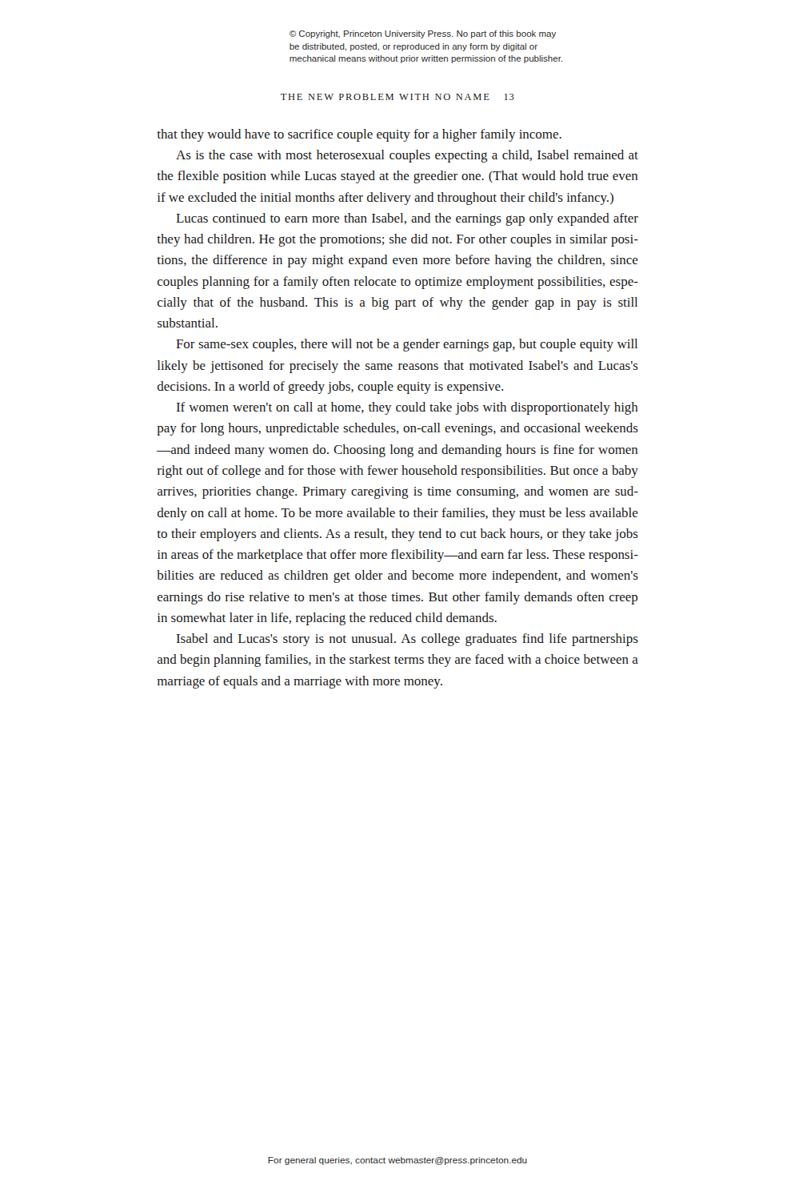© Copyright, Princeton University Press. No part of this book may be distributed, posted, or reproduced in any form by digital or mechanical means without prior written permission of the publisher.
The New Problem with No Name 13
that they would have to sacrifice couple equity for a higher family income.
As is the case with most heterosexual couples expecting a child, Isabel remained at the flexible position while Lucas stayed at the greedier one. (That would hold true even if we excluded the initial months after delivery and throughout their child's infancy.)
Lucas continued to earn more than Isabel, and the earnings gap only expanded after they had children. He got the promotions; she did not. For other couples in similar positions, the difference in pay might expand even more before having the children, since couples planning for a family often relocate to optimize employment possibilities, especially that of the husband. This is a big part of why the gender gap in pay is still substantial.
For same-sex couples, there will not be a gender earnings gap, but couple equity will likely be jettisoned for precisely the same reasons that motivated Isabel's and Lucas's decisions. In a world of greedy jobs, couple equity is expensive.
If women weren't on call at home, they could take jobs with disproportionately high pay for long hours, unpredictable schedules, on-call evenings, and occasional weekends—and indeed many women do. Choosing long and demanding hours is fine for women right out of college and for those with fewer household responsibilities. But once a baby arrives, priorities change. Primary caregiving is time consuming, and women are suddenly on call at home. To be more available to their families, they must be less available to their employers and clients. As a result, they tend to cut back hours, or they take jobs in areas of the marketplace that offer more flexibility—and earn far less. These responsibilities are reduced as children get older and become more independent, and women's earnings do rise relative to men's at those times. But other family demands often creep in somewhat later in life, replacing the reduced child demands.
Isabel and Lucas's story is not unusual. As college graduates find life partnerships and begin planning families, in the starkest terms they are faced with a choice between a marriage of equals and a marriage with more money.
For general queries, contact webmaster@press.princeton.edu